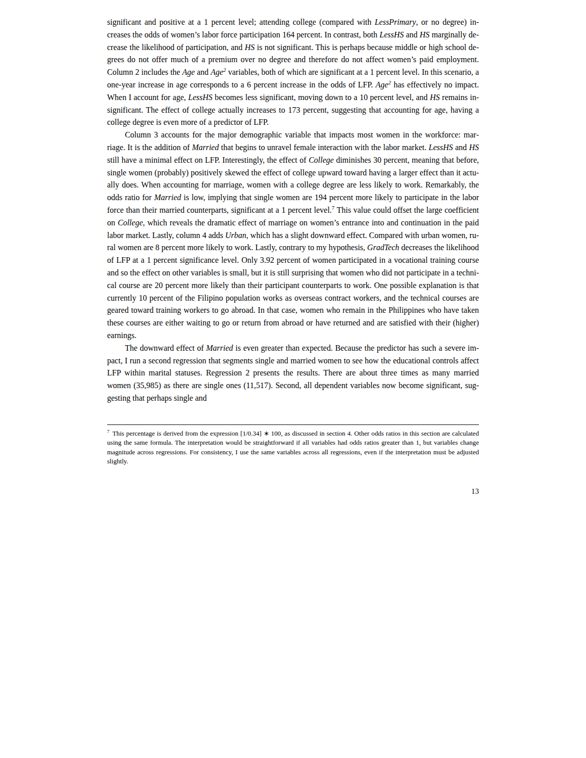significant and positive at a 1 percent level; attending college (compared with LessPrimary, or no degree) increases the odds of women’s labor force participation 164 percent. In contrast, both LessHS and HS marginally decrease the likelihood of participation, and HS is not significant. This is perhaps because middle or high school degrees do not offer much of a premium over no degree and therefore do not affect women’s paid employment. Column 2 includes the Age and Age2 variables, both of which are significant at a 1 percent level. In this scenario, a one-year increase in age corresponds to a 6 percent increase in the odds of LFP. Age2 has effectively no impact. When I account for age, LessHS becomes less significant, moving down to a 10 percent level, and HS remains insignificant. The effect of college actually increases to 173 percent, suggesting that accounting for age, having a college degree is even more of a predictor of LFP.
Column 3 accounts for the major demographic variable that impacts most women in the workforce: marriage. It is the addition of Married that begins to unravel female interaction with the labor market. LessHS and HS still have a minimal effect on LFP. Interestingly, the effect of College diminishes 30 percent, meaning that before, single women (probably) positively skewed the effect of college upward toward having a larger effect than it actually does. When accounting for marriage, women with a college degree are less likely to work. Remarkably, the odds ratio for Married is low, implying that single women are 194 percent more likely to participate in the labor force than their married counterparts, significant at a 1 percent level.7 This value could offset the large coefficient on College, which reveals the dramatic effect of marriage on women’s entrance into and continuation in the paid labor market. Lastly, column 4 adds Urban, which has a slight downward effect. Compared with urban women, rural women are 8 percent more likely to work. Lastly, contrary to my hypothesis, GradTech decreases the likelihood of LFP at a 1 percent significance level. Only 3.92 percent of women participated in a vocational training course and so the effect on other variables is small, but it is still surprising that women who did not participate in a technical course are 20 percent more likely than their participant counterparts to work. One possible explanation is that currently 10 percent of the Filipino population works as overseas contract workers, and the technical courses are geared toward training workers to go abroad. In that case, women who remain in the Philippines who have taken these courses are either waiting to go or return from abroad or have returned and are satisfied with their (higher) earnings.
The downward effect of Married is even greater than expected. Because the predictor has such a severe impact, I run a second regression that segments single and married women to see how the educational controls affect LFP within marital statuses. Regression 2 presents the results. There are about three times as many married women (35,985) as there are single ones (11,517). Second, all dependent variables now become significant, suggesting that perhaps single and
7 This percentage is derived from the expression [1/0.34] ∗ 100, as discussed in section 4. Other odds ratios in this section are calculated using the same formula. The interpretation would be straightforward if all variables had odds ratios greater than 1, but variables change magnitude across regressions. For consistency, I use the same variables across all regressions, even if the interpretation must be adjusted slightly.
13